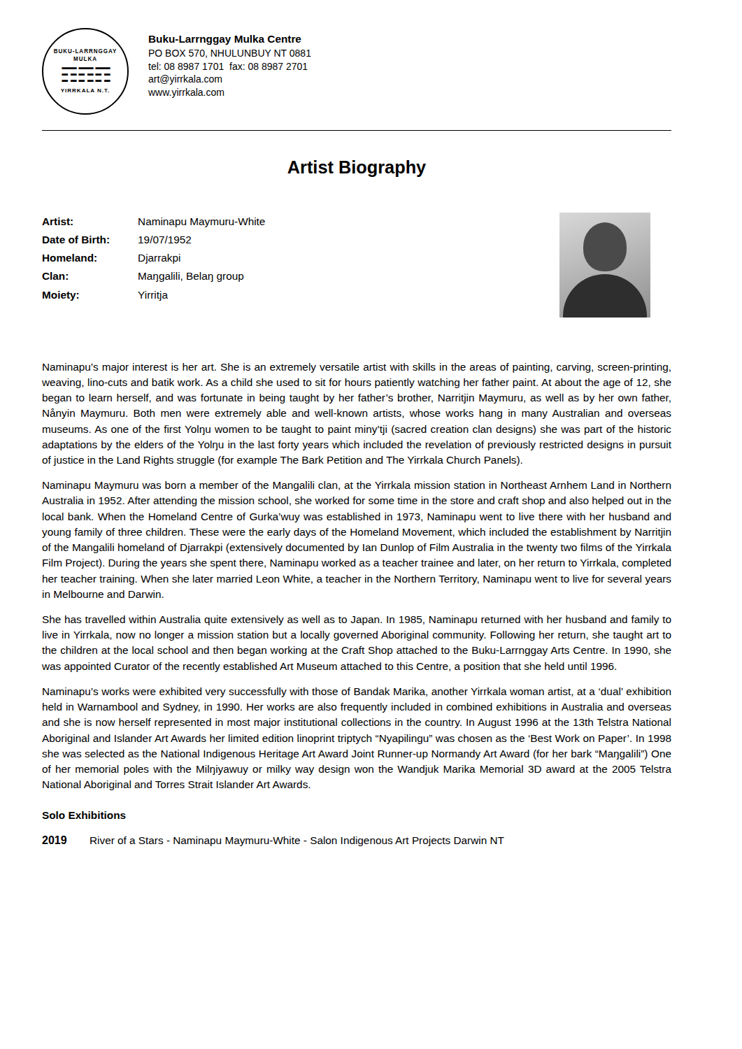BUKU-LARRNGGAY MULKA
☶☶☶
YIRRKALA N.T.
Buku-Larrnggay Mulka Centre
PO BOX 570, NHULUNBUY NT 0881
tel: 08 8987 1701 fax: 08 8987 2701
art@yirrkala.com
www.yirrkala.com
Artist Biography
| Artist: | Naminapu Maymuru-White |
| Date of Birth: | 19/07/1952 |
| Homeland: | Djarrakpi |
| Clan: | Maŋgalili, Belaŋ group |
| Moiety: | Yirritja |
Naminapu’s major interest is her art. She is an extremely versatile artist with skills in the areas of painting, carving, screen-printing, weaving, lino-cuts and batik work. As a child she used to sit for hours patiently watching her father paint. At about the age of 12, she began to learn herself, and was fortunate in being taught by her father’s brother, Narritjin Maymuru, as well as by her own father, Nånyin Maymuru. Both men were extremely able and well-known artists, whose works hang in many Australian and overseas museums. As one of the first Yolŋu women to be taught to paint miny’tji (sacred creation clan designs) she was part of the historic adaptations by the elders of the Yolŋu in the last forty years which included the revelation of previously restricted designs in pursuit of justice in the Land Rights struggle (for example The Bark Petition and The Yirrkala Church Panels).
Naminapu Maymuru was born a member of the Mangalili clan, at the Yirrkala mission station in Northeast Arnhem Land in Northern Australia in 1952. After attending the mission school, she worked for some time in the store and craft shop and also helped out in the local bank. When the Homeland Centre of Gurka’wuy was established in 1973, Naminapu went to live there with her husband and young family of three children. These were the early days of the Homeland Movement, which included the establishment by Narritjin of the Mangalili homeland of Djarrakpi (extensively documented by Ian Dunlop of Film Australia in the twenty two films of the Yirrkala Film Project). During the years she spent there, Naminapu worked as a teacher trainee and later, on her return to Yirrkala, completed her teacher training. When she later married Leon White, a teacher in the Northern Territory, Naminapu went to live for several years in Melbourne and Darwin.
She has travelled within Australia quite extensively as well as to Japan. In 1985, Naminapu returned with her husband and family to live in Yirrkala, now no longer a mission station but a locally governed Aboriginal community. Following her return, she taught art to the children at the local school and then began working at the Craft Shop attached to the Buku-Larrnggay Arts Centre. In 1990, she was appointed Curator of the recently established Art Museum attached to this Centre, a position that she held until 1996.
Naminapu’s works were exhibited very successfully with those of Bandak Marika, another Yirrkala woman artist, at a ‘dual’ exhibition held in Warnambool and Sydney, in 1990. Her works are also frequently included in combined exhibitions in Australia and overseas and she is now herself represented in most major institutional collections in the country. In August 1996 at the 13th Telstra National Aboriginal and Islander Art Awards her limited edition linoprint triptych “Nyapilingu” was chosen as the ‘Best Work on Paper’. In 1998 she was selected as the National Indigenous Heritage Art Award Joint Runner-up Normandy Art Award (for her bark “Maŋgalili”) One of her memorial poles with the Milŋiyawuy or milky way design won the Wandjuk Marika Memorial 3D award at the 2005 Telstra National Aboriginal and Torres Strait Islander Art Awards.
Solo Exhibitions
2019 River of a Stars - Naminapu Maymuru-White - Salon Indigenous Art Projects Darwin NT